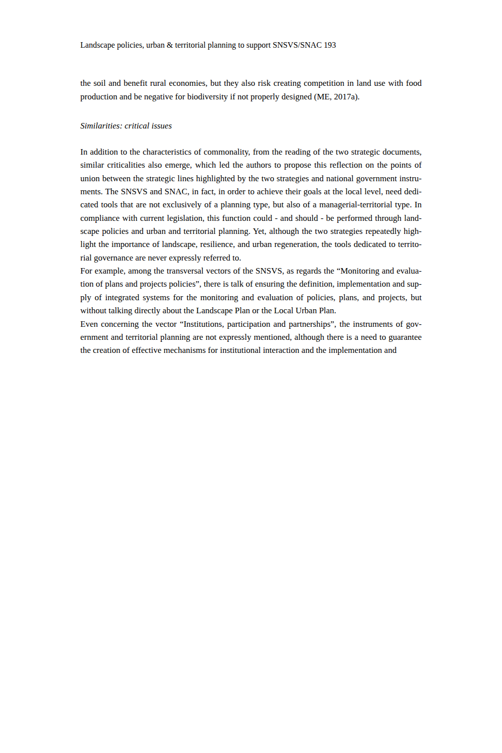Landscape policies, urban & territorial planning to support SNSVS/SNAC 193
the soil and benefit rural economies, but they also risk creating competition in land use with food production and be negative for biodiversity if not properly designed (ME, 2017a).
Similarities: critical issues
In addition to the characteristics of commonality, from the reading of the two strategic documents, similar criticalities also emerge, which led the authors to propose this reflection on the points of union between the strategic lines highlighted by the two strategies and national government instruments. The SNSVS and SNAC, in fact, in order to achieve their goals at the local level, need dedicated tools that are not exclusively of a planning type, but also of a managerial-territorial type. In compliance with current legislation, this function could - and should - be performed through landscape policies and urban and territorial planning. Yet, although the two strategies repeatedly highlight the importance of landscape, resilience, and urban regeneration, the tools dedicated to territorial governance are never expressly referred to.
For example, among the transversal vectors of the SNSVS, as regards the “Monitoring and evaluation of plans and projects policies”, there is talk of ensuring the definition, implementation and supply of integrated systems for the monitoring and evaluation of policies, plans, and projects, but without talking directly about the Landscape Plan or the Local Urban Plan.
Even concerning the vector “Institutions, participation and partnerships”, the instruments of government and territorial planning are not expressly mentioned, although there is a need to guarantee the creation of effective mechanisms for institutional interaction and the implementation and